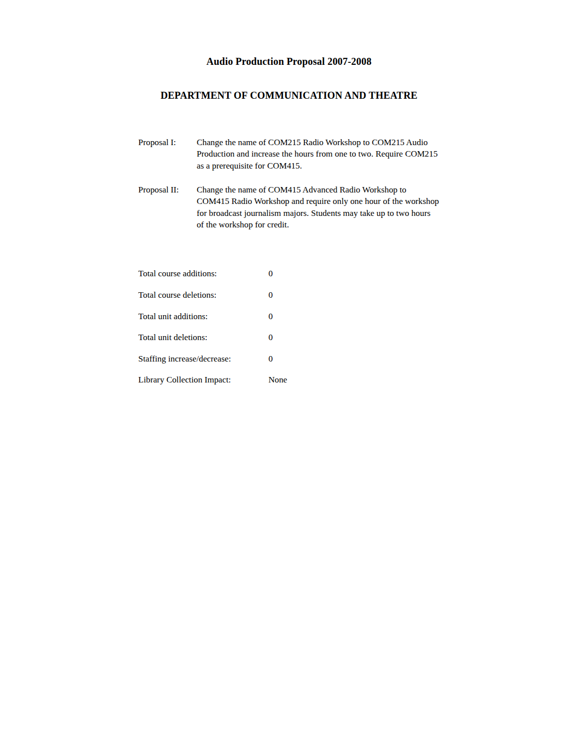Audio Production Proposal 2007-2008
DEPARTMENT OF COMMUNICATION AND THEATRE
| Proposal I: | Change the name of COM215 Radio Workshop to COM215 Audio Production and increase the hours from one to two. Require COM215 as a prerequisite for COM415. |
| Proposal II: | Change the name of COM415 Advanced Radio Workshop to COM415 Radio Workshop and require only one hour of the workshop for broadcast journalism majors. Students may take up to two hours of the workshop for credit. |
| Total course additions: | 0 |
| Total course deletions: | 0 |
| Total unit additions: | 0 |
| Total unit deletions: | 0 |
| Staffing increase/decrease: | 0 |
| Library Collection Impact: | None |